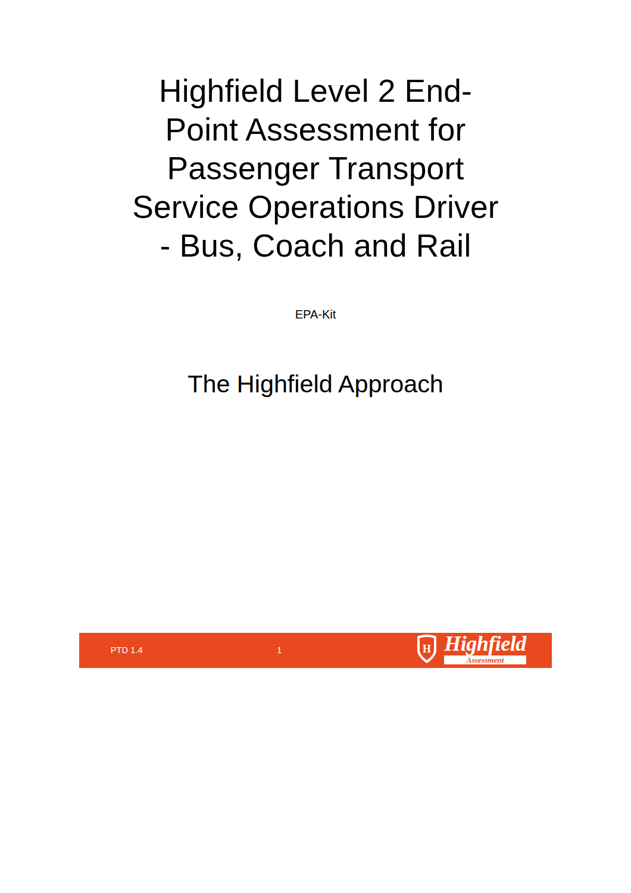Highfield Level 2 End-Point Assessment for Passenger Transport Service Operations Driver - Bus, Coach and Rail
EPA-Kit
The Highfield Approach
PTD 1.4 1
H
Highfield Assessment